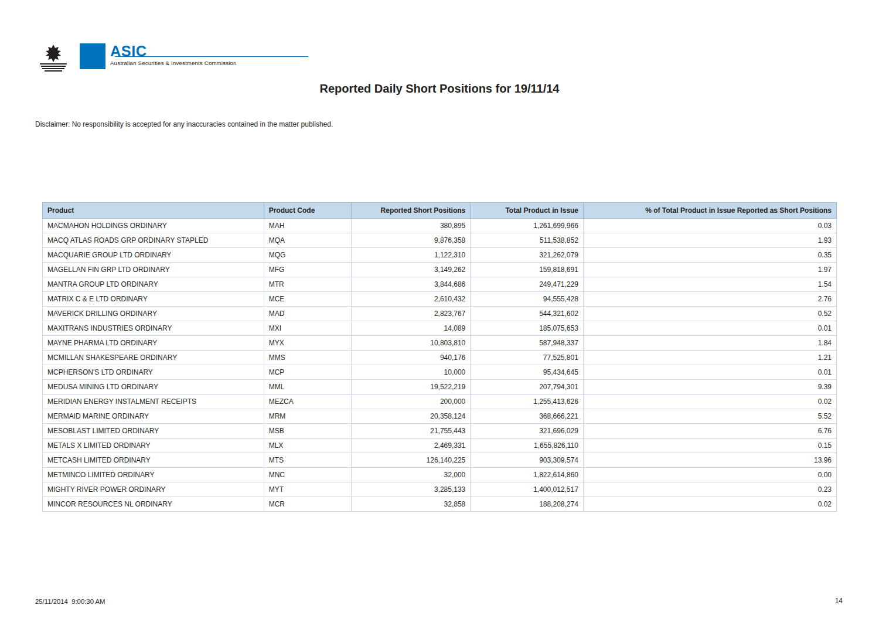ASIC
Australian Securities & Investments Commission
Reported Daily Short Positions for 19/11/14
Disclaimer: No responsibility is accepted for any inaccuracies contained in the matter published.
| Product | Product Code | Reported Short Positions | Total Product in Issue | % of Total Product in Issue Reported as Short Positions |
| --- | --- | --- | --- | --- |
| MACMAHON HOLDINGS ORDINARY | MAH | 380,895 | 1,261,699,966 | 0.03 |
| MACQ ATLAS ROADS GRP ORDINARY STAPLED | MQA | 9,876,358 | 511,538,852 | 1.93 |
| MACQUARIE GROUP LTD ORDINARY | MQG | 1,122,310 | 321,262,079 | 0.35 |
| MAGELLAN FIN GRP LTD ORDINARY | MFG | 3,149,262 | 159,818,691 | 1.97 |
| MANTRA GROUP LTD ORDINARY | MTR | 3,844,686 | 249,471,229 | 1.54 |
| MATRIX C & E LTD ORDINARY | MCE | 2,610,432 | 94,555,428 | 2.76 |
| MAVERICK DRILLING ORDINARY | MAD | 2,823,767 | 544,321,602 | 0.52 |
| MAXITRANS INDUSTRIES ORDINARY | MXI | 14,089 | 185,075,653 | 0.01 |
| MAYNE PHARMA LTD ORDINARY | MYX | 10,803,810 | 587,948,337 | 1.84 |
| MCMILLAN SHAKESPEARE ORDINARY | MMS | 940,176 | 77,525,801 | 1.21 |
| MCPHERSON'S LTD ORDINARY | MCP | 10,000 | 95,434,645 | 0.01 |
| MEDUSA MINING LTD ORDINARY | MML | 19,522,219 | 207,794,301 | 9.39 |
| MERIDIAN ENERGY INSTALMENT RECEIPTS | MEZCA | 200,000 | 1,255,413,626 | 0.02 |
| MERMAID MARINE ORDINARY | MRM | 20,358,124 | 368,666,221 | 5.52 |
| MESOBLAST LIMITED ORDINARY | MSB | 21,755,443 | 321,696,029 | 6.76 |
| METALS X LIMITED ORDINARY | MLX | 2,469,331 | 1,655,826,110 | 0.15 |
| METCASH LIMITED ORDINARY | MTS | 126,140,225 | 903,309,574 | 13.96 |
| METMINCO LIMITED ORDINARY | MNC | 32,000 | 1,822,614,860 | 0.00 |
| MIGHTY RIVER POWER ORDINARY | MYT | 3,285,133 | 1,400,012,517 | 0.23 |
| MINCOR RESOURCES NL ORDINARY | MCR | 32,858 | 188,208,274 | 0.02 |
25/11/2014 9:00:30 AM
14